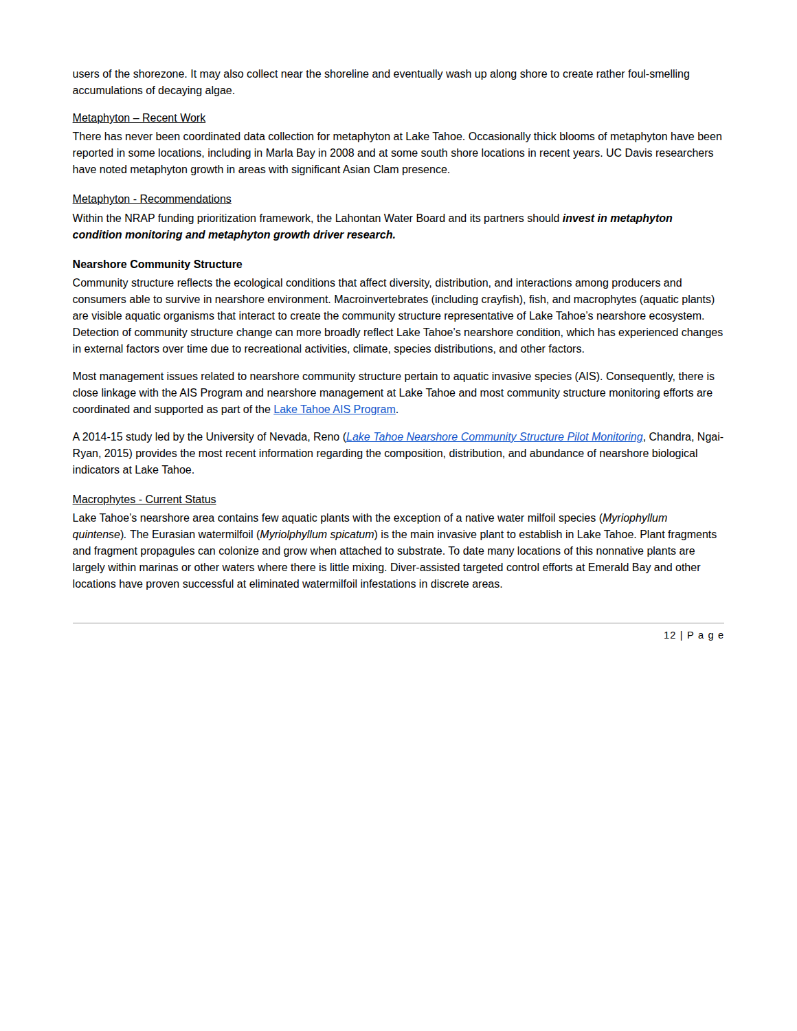users of the shorezone. It may also collect near the shoreline and eventually wash up along shore to create rather foul-smelling accumulations of decaying algae.
Metaphyton – Recent Work
There has never been coordinated data collection for metaphyton at Lake Tahoe. Occasionally thick blooms of metaphyton have been reported in some locations, including in Marla Bay in 2008 and at some south shore locations in recent years. UC Davis researchers have noted metaphyton growth in areas with significant Asian Clam presence.
Metaphyton - Recommendations
Within the NRAP funding prioritization framework, the Lahontan Water Board and its partners should invest in metaphyton condition monitoring and metaphyton growth driver research.
Nearshore Community Structure
Community structure reflects the ecological conditions that affect diversity, distribution, and interactions among producers and consumers able to survive in nearshore environment. Macroinvertebrates (including crayfish), fish, and macrophytes (aquatic plants) are visible aquatic organisms that interact to create the community structure representative of Lake Tahoe’s nearshore ecosystem. Detection of community structure change can more broadly reflect Lake Tahoe’s nearshore condition, which has experienced changes in external factors over time due to recreational activities, climate, species distributions, and other factors.
Most management issues related to nearshore community structure pertain to aquatic invasive species (AIS). Consequently, there is close linkage with the AIS Program and nearshore management at Lake Tahoe and most community structure monitoring efforts are coordinated and supported as part of the Lake Tahoe AIS Program.
A 2014-15 study led by the University of Nevada, Reno (Lake Tahoe Nearshore Community Structure Pilot Monitoring, Chandra, Ngai-Ryan, 2015) provides the most recent information regarding the composition, distribution, and abundance of nearshore biological indicators at Lake Tahoe.
Macrophytes - Current Status
Lake Tahoe’s nearshore area contains few aquatic plants with the exception of a native water milfoil species (Myriophyllum quintense). The Eurasian watermilfoil (Myriolphyllum spicatum) is the main invasive plant to establish in Lake Tahoe. Plant fragments and fragment propagules can colonize and grow when attached to substrate. To date many locations of this nonnative plants are largely within marinas or other waters where there is little mixing. Diver-assisted targeted control efforts at Emerald Bay and other locations have proven successful at eliminated watermilfoil infestations in discrete areas.
12 | P a g e